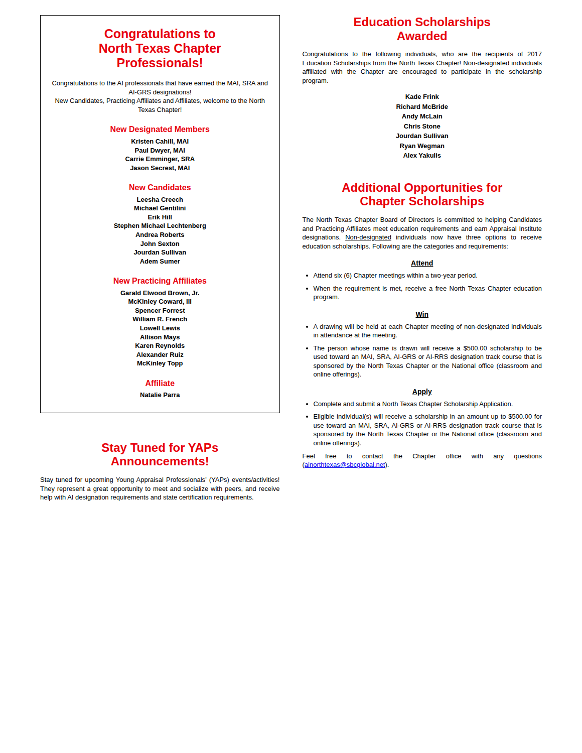Congratulations to
North Texas Chapter
Professionals!
Congratulations to the AI professionals that have earned the MAI, SRA and AI-GRS designations!
New Candidates, Practicing Affiliates and Affiliates, welcome to the North Texas Chapter!
New Designated Members
Kristen Cahill, MAI
Paul Dwyer, MAI
Carrie Emminger, SRA
Jason Secrest, MAI
New Candidates
Leesha Creech
Michael Gentilini
Erik Hill
Stephen Michael Lechtenberg
Andrea Roberts
John Sexton
Jourdan Sullivan
Adem Sumer
New Practicing Affiliates
Garald Elwood Brown, Jr.
McKinley Coward, III
Spencer Forrest
William R. French
Lowell Lewis
Allison Mays
Karen Reynolds
Alexander Ruiz
McKinley Topp
Affiliate
Natalie Parra
Stay Tuned for YAPs
Announcements!
Stay tuned for upcoming Young Appraisal Professionals’ (YAPs) events/activities! They represent a great opportunity to meet and socialize with peers, and receive help with AI designation requirements and state certification requirements.
Education Scholarships
Awarded
Congratulations to the following individuals, who are the recipients of 2017 Education Scholarships from the North Texas Chapter! Non-designated individuals affiliated with the Chapter are encouraged to participate in the scholarship program.
Kade Frink
Richard McBride
Andy McLain
Chris Stone
Jourdan Sullivan
Ryan Wegman
Alex Yakulis
Additional Opportunities for
Chapter Scholarships
The North Texas Chapter Board of Directors is committed to helping Candidates and Practicing Affiliates meet education requirements and earn Appraisal Institute designations. Non-designated individuals now have three options to receive education scholarships. Following are the categories and requirements:
Attend
Attend six (6) Chapter meetings within a two-year period.
When the requirement is met, receive a free North Texas Chapter education program.
Win
A drawing will be held at each Chapter meeting of non-designated individuals in attendance at the meeting.
The person whose name is drawn will receive a $500.00 scholarship to be used toward an MAI, SRA, AI-GRS or AI-RRS designation track course that is sponsored by the North Texas Chapter or the National office (classroom and online offerings).
Apply
Complete and submit a North Texas Chapter Scholarship Application.
Eligible individual(s) will receive a scholarship in an amount up to $500.00 for use toward an MAI, SRA, AI-GRS or AI-RRS designation track course that is sponsored by the North Texas Chapter or the National office (classroom and online offerings).
Feel free to contact the Chapter office with any questions (ainorthtexas@sbcglobal.net).